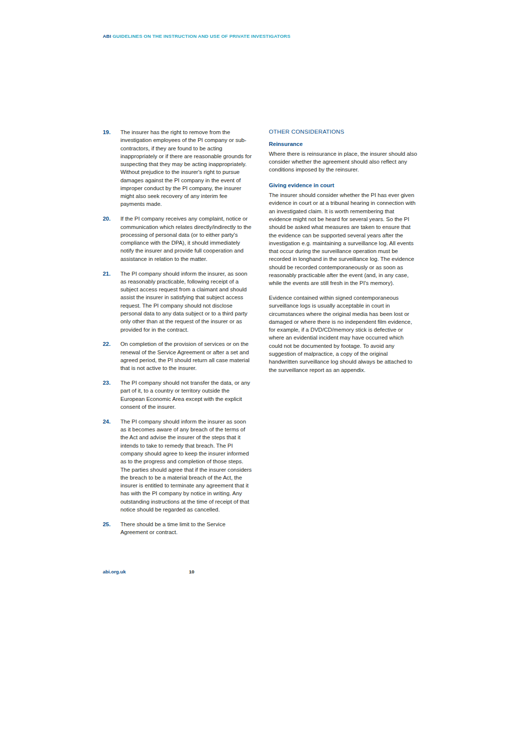ABI GUIDELINES ON THE INSTRUCTION AND USE OF PRIVATE INVESTIGATORS
The insurer has the right to remove from the investigation employees of the PI company or sub-contractors, if they are found to be acting inappropriately or if there are reasonable grounds for suspecting that they may be acting inappropriately. Without prejudice to the insurer's right to pursue damages against the PI company in the event of improper conduct by the PI company, the insurer might also seek recovery of any interim fee payments made.
If the PI company receives any complaint, notice or communication which relates directly/indirectly to the processing of personal data (or to either party's compliance with the DPA), it should immediately notify the insurer and provide full cooperation and assistance in relation to the matter.
The PI company should inform the insurer, as soon as reasonably practicable, following receipt of a subject access request from a claimant and should assist the insurer in satisfying that subject access request. The PI company should not disclose personal data to any data subject or to a third party only other than at the request of the insurer or as provided for in the contract.
On completion of the provision of services or on the renewal of the Service Agreement or after a set and agreed period, the PI should return all case material that is not active to the insurer.
The PI company should not transfer the data, or any part of it, to a country or territory outside the European Economic Area except with the explicit consent of the insurer.
The PI company should inform the insurer as soon as it becomes aware of any breach of the terms of the Act and advise the insurer of the steps that it intends to take to remedy that breach. The PI company should agree to keep the insurer informed as to the progress and completion of those steps. The parties should agree that if the insurer considers the breach to be a material breach of the Act, the insurer is entitled to terminate any agreement that it has with the PI company by notice in writing. Any outstanding instructions at the time of receipt of that notice should be regarded as cancelled.
There should be a time limit to the Service Agreement or contract.
Other considerations
Reinsurance
Where there is reinsurance in place, the insurer should also consider whether the agreement should also reflect any conditions imposed by the reinsurer.
Giving evidence in court
The insurer should consider whether the PI has ever given evidence in court or at a tribunal hearing in connection with an investigated claim. It is worth remembering that evidence might not be heard for several years. So the PI should be asked what measures are taken to ensure that the evidence can be supported several years after the investigation e.g. maintaining a surveillance log. All events that occur during the surveillance operation must be recorded in longhand in the surveillance log. The evidence should be recorded contemporaneously or as soon as reasonably practicable after the event (and, in any case, while the events are still fresh in the PI's memory).
Evidence contained within signed contemporaneous surveillance logs is usually acceptable in court in circumstances where the original media has been lost or damaged or where there is no independent film evidence, for example, if a DVD/CD/memory stick is defective or where an evidential incident may have occurred which could not be documented by footage. To avoid any suggestion of malpractice, a copy of the original handwritten surveillance log should always be attached to the surveillance report as an appendix.
abi.org.uk 10